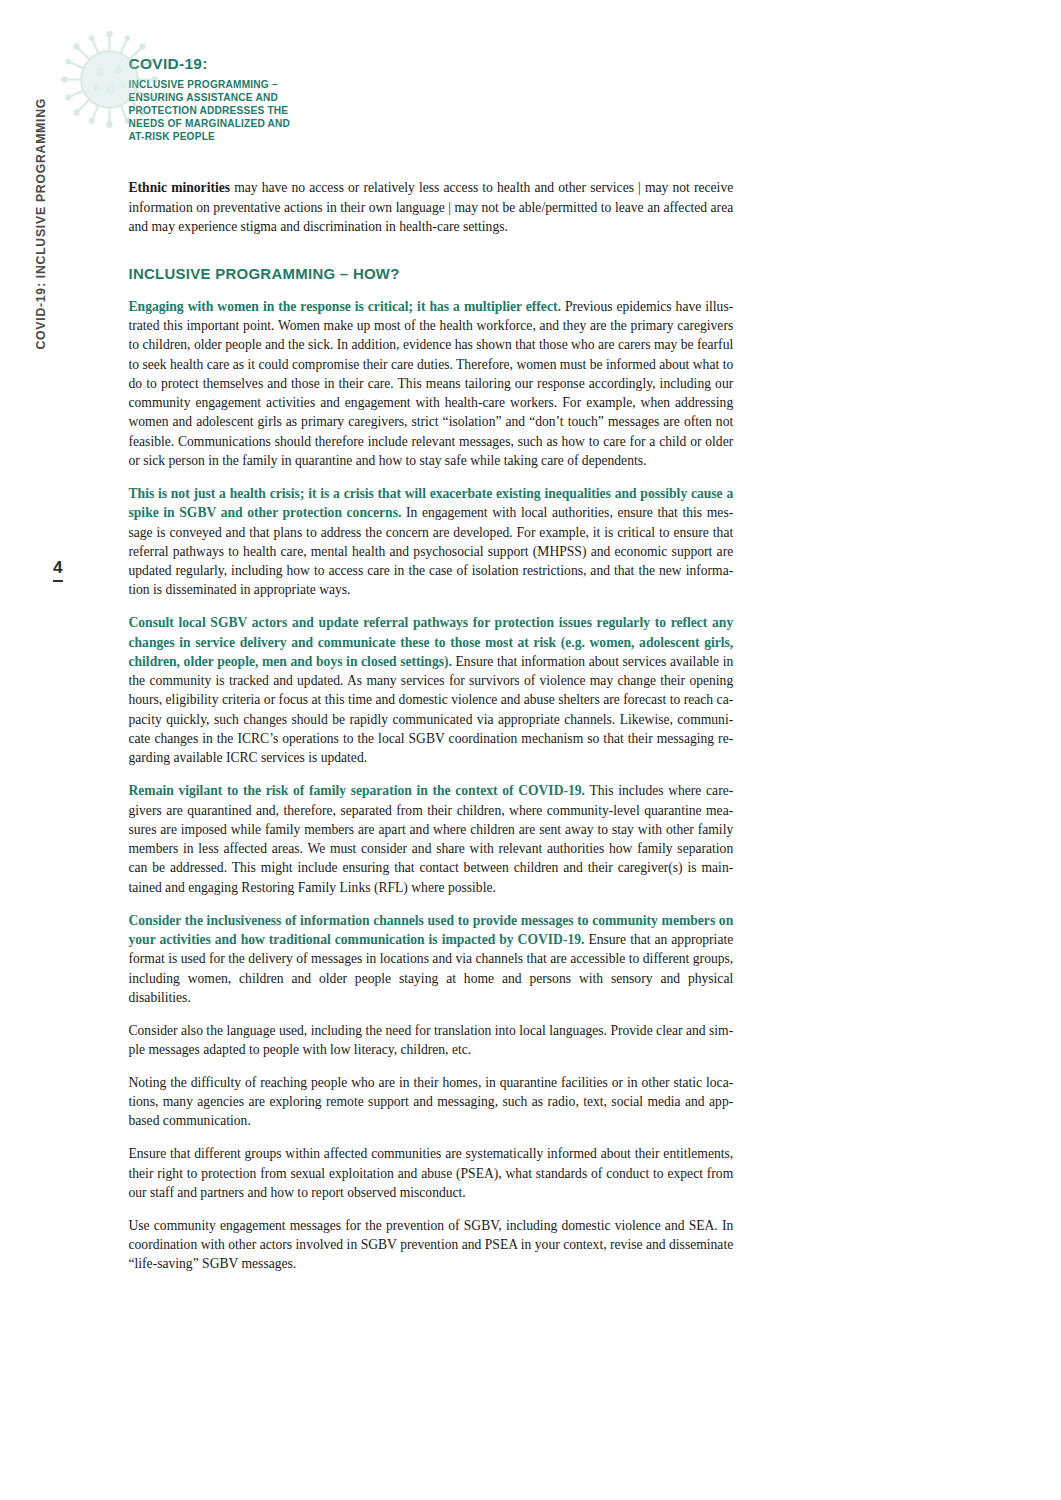COVID-19: INCLUSIVE PROGRAMMING
4
COVID-19:
Inclusive programming –
ensuring assistance and
protection addresses the
needs of marginalized and
at-risk people
Ethnic minorities may have no access or relatively less access to health and other services | may not receive information on preventative actions in their own language | may not be able/permitted to leave an affected area and may experience stigma and discrimination in health-care settings.
INCLUSIVE PROGRAMMING – HOW?
Engaging with women in the response is critical; it has a multiplier effect. Previous epidemics have illustrated this important point. Women make up most of the health workforce, and they are the primary caregivers to children, older people and the sick. In addition, evidence has shown that those who are carers may be fearful to seek health care as it could compromise their care duties. Therefore, women must be informed about what to do to protect themselves and those in their care. This means tailoring our response accordingly, including our community engagement activities and engagement with health-care workers. For example, when addressing women and adolescent girls as primary caregivers, strict “isolation” and “don’t touch” messages are often not feasible. Communications should therefore include relevant messages, such as how to care for a child or older or sick person in the family in quarantine and how to stay safe while taking care of dependents.
This is not just a health crisis; it is a crisis that will exacerbate existing inequalities and possibly cause a spike in SGBV and other protection concerns. In engagement with local authorities, ensure that this message is conveyed and that plans to address the concern are developed. For example, it is critical to ensure that referral pathways to health care, mental health and psychosocial support (MHPSS) and economic support are updated regularly, including how to access care in the case of isolation restrictions, and that the new information is disseminated in appropriate ways.
Consult local SGBV actors and update referral pathways for protection issues regularly to reflect any changes in service delivery and communicate these to those most at risk (e.g. women, adolescent girls, children, older people, men and boys in closed settings). Ensure that information about services available in the community is tracked and updated. As many services for survivors of violence may change their opening hours, eligibility criteria or focus at this time and domestic violence and abuse shelters are forecast to reach capacity quickly, such changes should be rapidly communicated via appropriate channels. Likewise, communicate changes in the ICRC’s operations to the local SGBV coordination mechanism so that their messaging regarding available ICRC services is updated.
Remain vigilant to the risk of family separation in the context of COVID-19. This includes where caregivers are quarantined and, therefore, separated from their children, where community-level quarantine measures are imposed while family members are apart and where children are sent away to stay with other family members in less affected areas. We must consider and share with relevant authorities how family separation can be addressed. This might include ensuring that contact between children and their caregiver(s) is maintained and engaging Restoring Family Links (RFL) where possible.
Consider the inclusiveness of information channels used to provide messages to community members on your activities and how traditional communication is impacted by COVID-19. Ensure that an appropriate format is used for the delivery of messages in locations and via channels that are accessible to different groups, including women, children and older people staying at home and persons with sensory and physical disabilities.
Consider also the language used, including the need for translation into local languages. Provide clear and simple messages adapted to people with low literacy, children, etc.
Noting the difficulty of reaching people who are in their homes, in quarantine facilities or in other static locations, many agencies are exploring remote support and messaging, such as radio, text, social media and app-based communication.
Ensure that different groups within affected communities are systematically informed about their entitlements, their right to protection from sexual exploitation and abuse (PSEA), what standards of conduct to expect from our staff and partners and how to report observed misconduct.
Use community engagement messages for the prevention of SGBV, including domestic violence and SEA. In coordination with other actors involved in SGBV prevention and PSEA in your context, revise and disseminate “life-saving” SGBV messages.